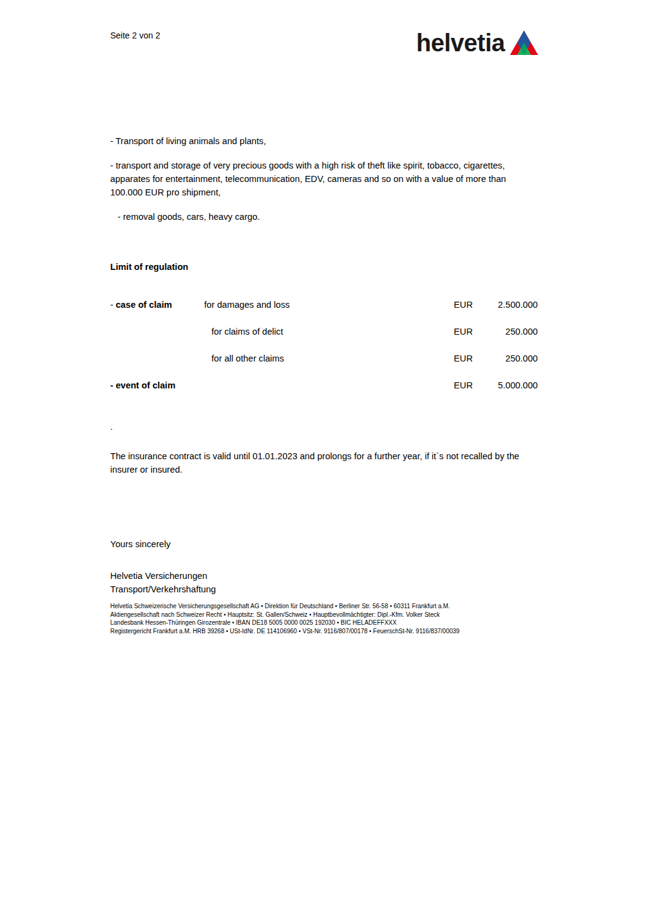Seite 2 von 2
helvetia
- Transport of living animals and plants,
- transport and storage of very precious goods with a high risk of theft like spirit, tobacco, cigarettes, apparates for entertainment, telecommunication, EDV, cameras and so on with a value of more than 100.000 EUR pro shipment,
- removal goods, cars, heavy cargo.
Limit of regulation
| - case of claim | for damages and loss | EUR | 2.500.000 |
| | for claims of delict | EUR | 250.000 |
| | for all other claims | EUR | 250.000 |
| - event of claim | | EUR | 5.000.000 |
.
The insurance contract is valid until 01.01.2023 and prolongs for a further year, if it`s not recalled by the insurer or insured.
Yours sincerely
Helvetia Versicherungen
Transport/Verkehrshaftung
Helvetia Schweizerische Versicherungsgesellschaft AG • Direktion für Deutschland • Berliner Str. 56-58 • 60311 Frankfurt a.M.
Aktiengesellschaft nach Schweizer Recht • Hauptsitz: St. Gallen/Schweiz • Hauptbevollmächtigter: Dipl.-Kfm. Volker Steck
Landesbank Hessen-Thüringen Girozentrale • IBAN DE18 5005 0000 0025 192030 • BIC HELADEFFXXX
Registergericht Frankfurt a.M. HRB 39268 • USt-IdNr. DE 114106960 • VSt-Nr. 9116/807/00178 • FeuerschSt-Nr. 9116/837/00039